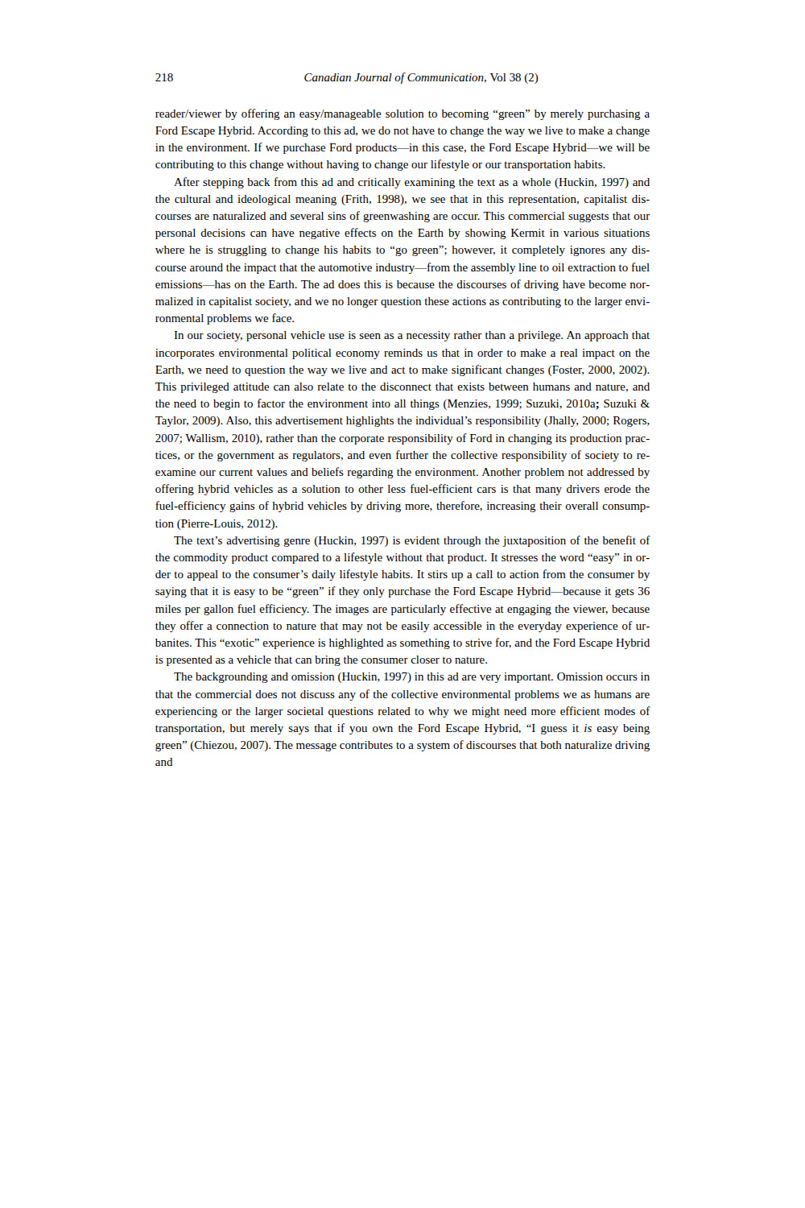218 Canadian Journal of Communication, Vol 38 (2)
reader/viewer by offering an easy/manageable solution to becoming “green” by merely purchasing a Ford Escape Hybrid. According to this ad, we do not have to change the way we live to make a change in the environment. If we purchase Ford products—in this case, the Ford Escape Hybrid—we will be contributing to this change without having to change our lifestyle or our transportation habits.
After stepping back from this ad and critically examining the text as a whole (Huckin, 1997) and the cultural and ideological meaning (Frith, 1998), we see that in this representation, capitalist discourses are naturalized and several sins of greenwashing are occur. This commercial suggests that our personal decisions can have negative effects on the Earth by showing Kermit in various situations where he is struggling to change his habits to “go green”; however, it completely ignores any discourse around the impact that the automotive industry—from the assembly line to oil extraction to fuel emissions—has on the Earth. The ad does this is because the discourses of driving have become normalized in capitalist society, and we no longer question these actions as contributing to the larger environmental problems we face.
In our society, personal vehicle use is seen as a necessity rather than a privilege. An approach that incorporates environmental political economy reminds us that in order to make a real impact on the Earth, we need to question the way we live and act to make significant changes (Foster, 2000, 2002). This privileged attitude can also relate to the disconnect that exists between humans and nature, and the need to begin to factor the environment into all things (Menzies, 1999; Suzuki, 2010a; Suzuki & Taylor, 2009). Also, this advertisement highlights the individual’s responsibility (Jhally, 2000; Rogers, 2007; Wallism, 2010), rather than the corporate responsibility of Ford in changing its production practices, or the government as regulators, and even further the collective responsibility of society to re-examine our current values and beliefs regarding the environment. Another problem not addressed by offering hybrid vehicles as a solution to other less fuel-efficient cars is that many drivers erode the fuel-efficiency gains of hybrid vehicles by driving more, therefore, increasing their overall consumption (Pierre-Louis, 2012).
The text’s advertising genre (Huckin, 1997) is evident through the juxtaposition of the benefit of the commodity product compared to a lifestyle without that product. It stresses the word “easy” in order to appeal to the consumer’s daily lifestyle habits. It stirs up a call to action from the consumer by saying that it is easy to be “green” if they only purchase the Ford Escape Hybrid—because it gets 36 miles per gallon fuel efficiency. The images are particularly effective at engaging the viewer, because they offer a connection to nature that may not be easily accessible in the everyday experience of urbanites. This “exotic” experience is highlighted as something to strive for, and the Ford Escape Hybrid is presented as a vehicle that can bring the consumer closer to nature.
The backgrounding and omission (Huckin, 1997) in this ad are very important. Omission occurs in that the commercial does not discuss any of the collective environmental problems we as humans are experiencing or the larger societal questions related to why we might need more efficient modes of transportation, but merely says that if you own the Ford Escape Hybrid, “I guess it is easy being green” (Chiezou, 2007). The message contributes to a system of discourses that both naturalize driving and